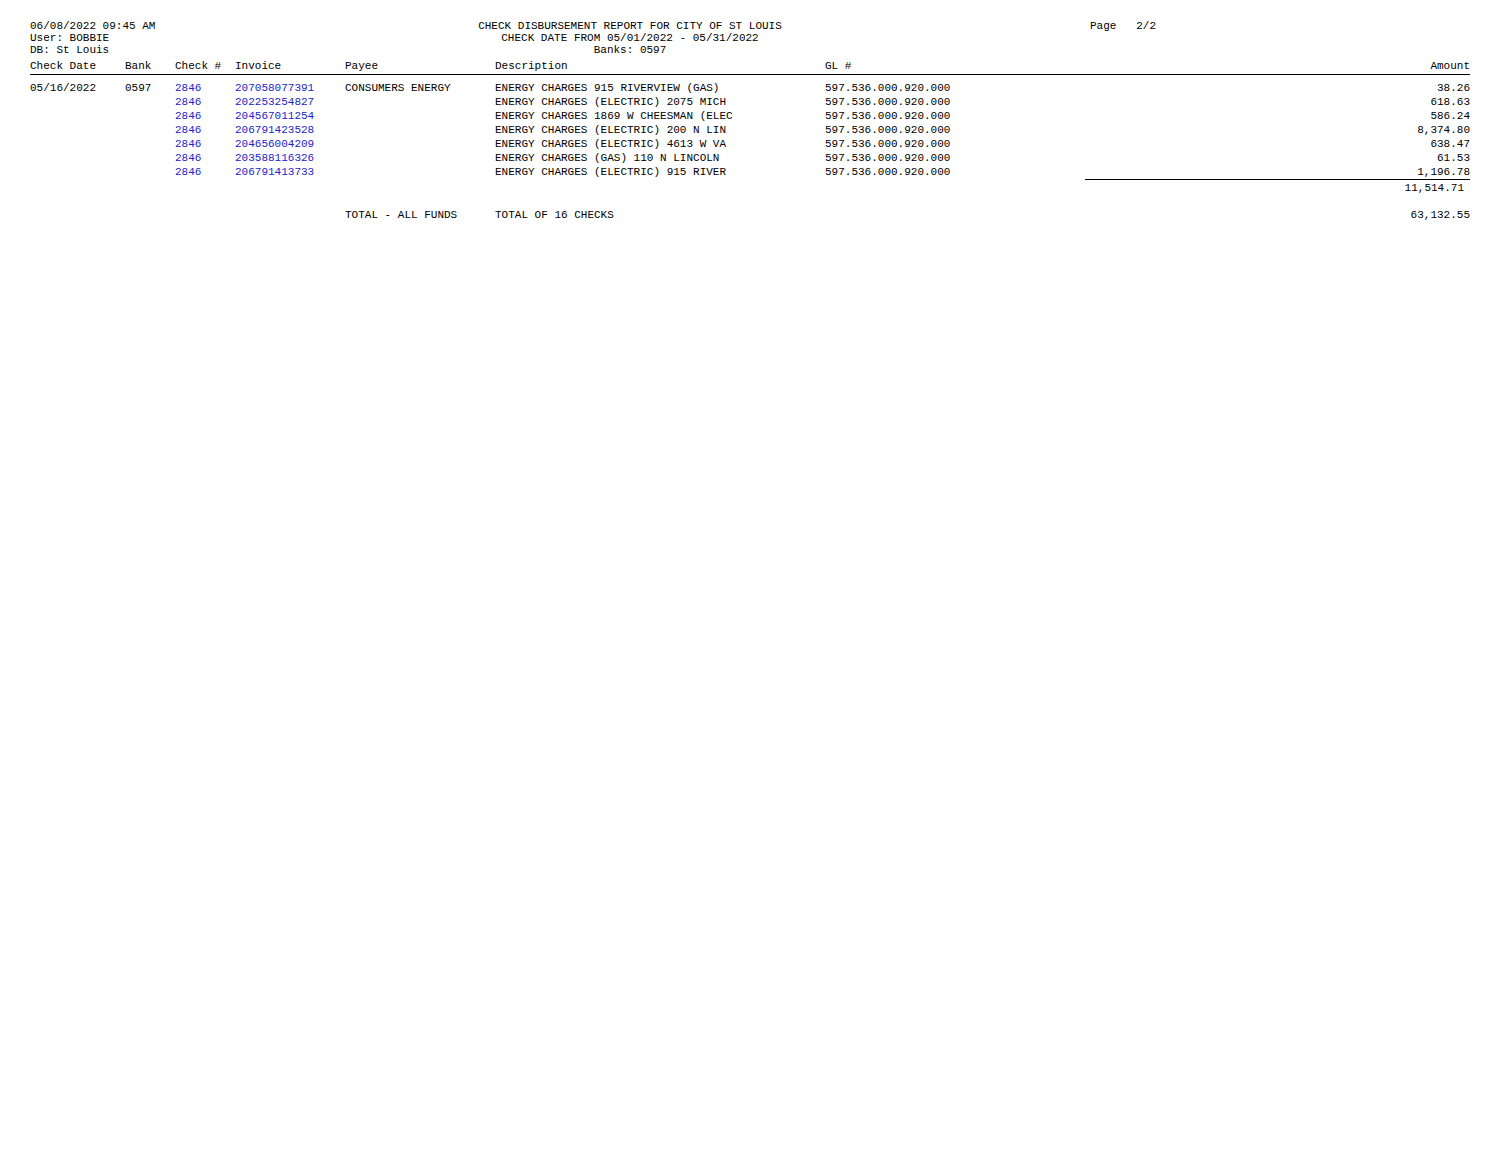06/08/2022 09:45 AM
User: BOBBIE
DB: St Louis
CHECK DISBURSEMENT REPORT FOR CITY OF ST LOUIS
CHECK DATE FROM 05/01/2022 - 05/31/2022
Banks: 0597
Page 2/2
| Check Date | Bank | Check # | Invoice | Payee | Description | GL # | Amount |
| --- | --- | --- | --- | --- | --- | --- | --- |
| 05/16/2022 | 0597 | 2846 | 207058077391 | CONSUMERS ENERGY | ENERGY CHARGES 915 RIVERVIEW (GAS) | 597.536.000.920.000 | 38.26 |
| | | 2846 | 202253254827 | | ENERGY CHARGES (ELECTRIC) 2075 MICH | 597.536.000.920.000 | 618.63 |
| | | 2846 | 204567011254 | | ENERGY CHARGES 1869 W CHEESMAN (ELEC | 597.536.000.920.000 | 586.24 |
| | | 2846 | 206791423528 | | ENERGY CHARGES (ELECTRIC) 200 N LIN | 597.536.000.920.000 | 8,374.80 |
| | | 2846 | 204656004209 | | ENERGY CHARGES (ELECTRIC) 4613 W VA | 597.536.000.920.000 | 638.47 |
| | | 2846 | 203588116326 | | ENERGY CHARGES (GAS) 110 N LINCOLN | 597.536.000.920.000 | 61.53 |
| | | 2846 | 206791413733 | | ENERGY CHARGES (ELECTRIC) 915 RIVER | 597.536.000.920.000 | 1,196.78 |
| | | | | | | | 11,514.71 |
| | | | | TOTAL - ALL FUNDS | TOTAL OF 16 CHECKS | | 63,132.55 |